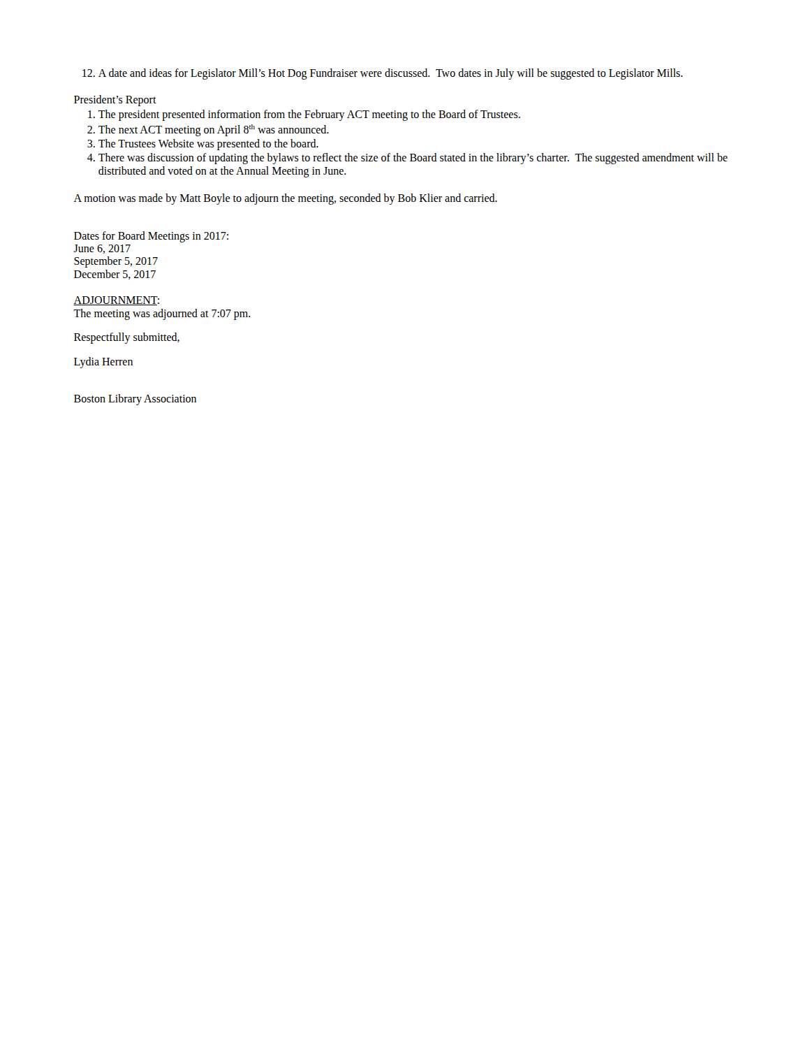A date and ideas for Legislator Mill’s Hot Dog Fundraiser were discussed. Two dates in July will be suggested to Legislator Mills.
President’s Report
The president presented information from the February ACT meeting to the Board of Trustees.
The next ACT meeting on April 8th was announced.
The Trustees Website was presented to the board.
There was discussion of updating the bylaws to reflect the size of the Board stated in the library’s charter. The suggested amendment will be distributed and voted on at the Annual Meeting in June.
A motion was made by Matt Boyle to adjourn the meeting, seconded by Bob Klier and carried.
Dates for Board Meetings in 2017:
June 6, 2017
September 5, 2017
December 5, 2017
ADJOURNMENT:
The meeting was adjourned at 7:07 pm.
Respectfully submitted,
Lydia Herren
Boston Library Association